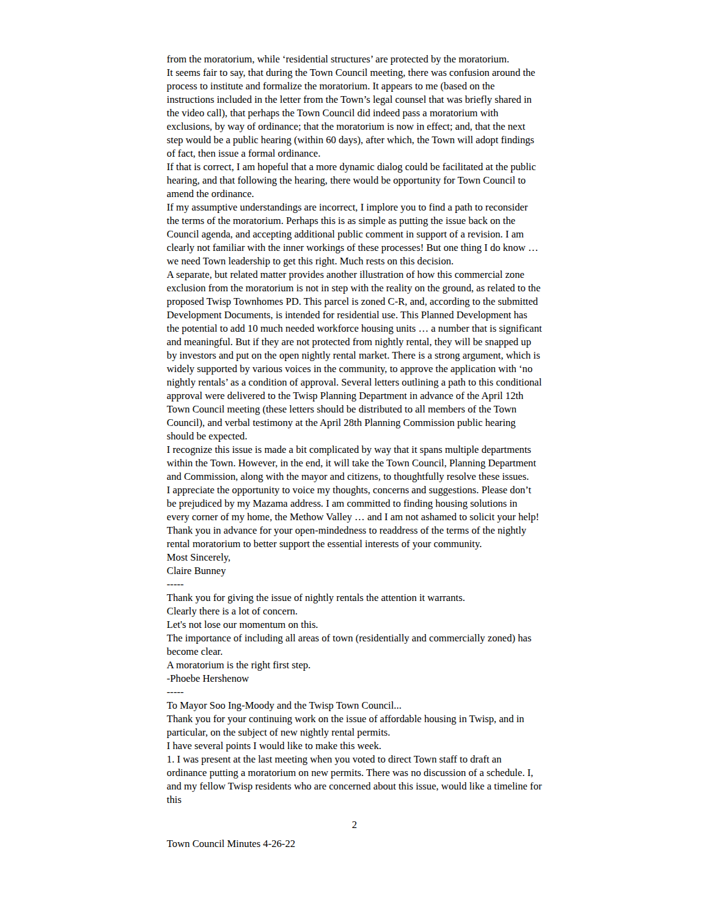from the moratorium, while ‘residential structures’ are protected by the moratorium.
It seems fair to say, that during the Town Council meeting, there was confusion around the process to institute and formalize the moratorium. It appears to me (based on the instructions included in the letter from the Town’s legal counsel that was briefly shared in the video call), that perhaps the Town Council did indeed pass a moratorium with exclusions, by way of ordinance; that the moratorium is now in effect; and, that the next step would be a public hearing (within 60 days), after which, the Town will adopt findings of fact, then issue a formal ordinance.
If that is correct, I am hopeful that a more dynamic dialog could be facilitated at the public hearing, and that following the hearing, there would be opportunity for Town Council to amend the ordinance.
If my assumptive understandings are incorrect, I implore you to find a path to reconsider the terms of the moratorium. Perhaps this is as simple as putting the issue back on the Council agenda, and accepting additional public comment in support of a revision. I am clearly not familiar with the inner workings of these processes! But one thing I do know … we need Town leadership to get this right. Much rests on this decision.
A separate, but related matter provides another illustration of how this commercial zone exclusion from the moratorium is not in step with the reality on the ground, as related to the proposed Twisp Townhomes PD. This parcel is zoned C-R, and, according to the submitted Development Documents, is intended for residential use. This Planned Development has the potential to add 10 much needed workforce housing units … a number that is significant and meaningful. But if they are not protected from nightly rental, they will be snapped up by investors and put on the open nightly rental market. There is a strong argument, which is widely supported by various voices in the community, to approve the application with ‘no nightly rentals’ as a condition of approval. Several letters outlining a path to this conditional approval were delivered to the Twisp Planning Department in advance of the April 12th Town Council meeting (these letters should be distributed to all members of the Town Council), and verbal testimony at the April 28th Planning Commission public hearing should be expected.
I recognize this issue is made a bit complicated by way that it spans multiple departments within the Town. However, in the end, it will take the Town Council, Planning Department and Commission, along with the mayor and citizens, to thoughtfully resolve these issues.
I appreciate the opportunity to voice my thoughts, concerns and suggestions. Please don’t be prejudiced by my Mazama address. I am committed to finding housing solutions in every corner of my home, the Methow Valley … and I am not ashamed to solicit your help!
Thank you in advance for your open-mindedness to readdress of the terms of the nightly rental moratorium to better support the essential interests of your community.
Most Sincerely,
Claire Bunney
-----
Thank you for giving the issue of nightly rentals the attention it warrants.
Clearly there is a lot of concern.
Let's not lose our momentum on this.
The importance of including all areas of town (residentially and commercially zoned) has become clear.
A moratorium is the right first step.
-Phoebe Hershenow
-----
To Mayor Soo Ing-Moody and the Twisp Town Council...
Thank you for your continuing work on the issue of affordable housing in Twisp, and in particular, on the subject of new nightly rental permits.
I have several points I would like to make this week.
1. I was present at the last meeting when you voted to direct Town staff to draft an ordinance putting a moratorium on new permits. There was no discussion of a schedule. I, and my fellow Twisp residents who are concerned about this issue, would like a timeline for this
2
Town Council Minutes 4-26-22